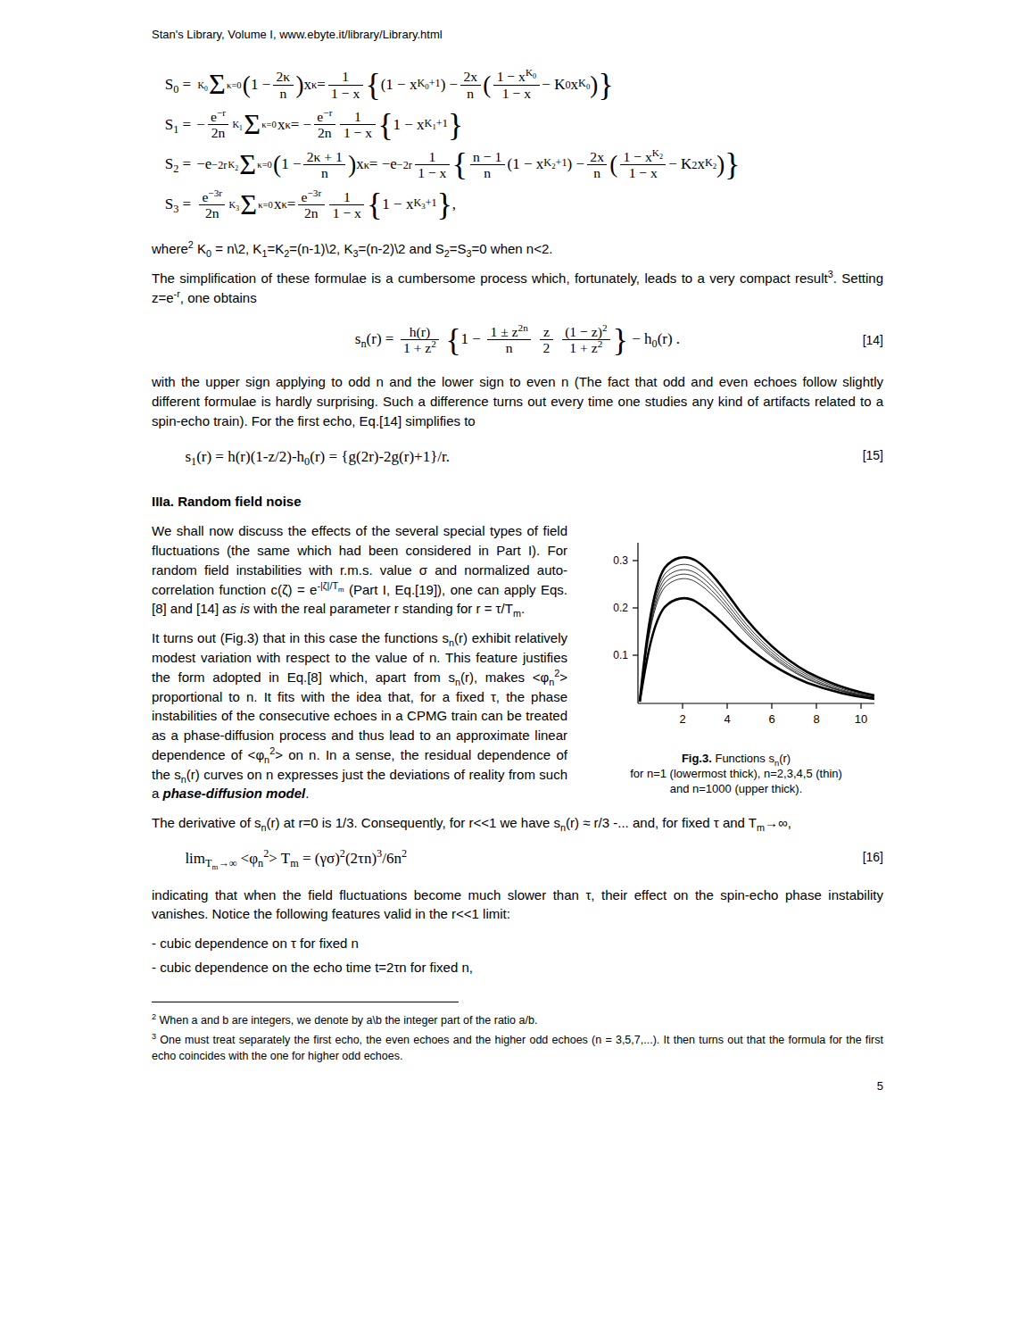Stan's Library, Volume I, www.ebyte.it/library/Library.html
S0 = K0 Σκ=0 (1 − 2κ n) xκ = 11 − x {(1 − xK0+1) − 2x n (1 − xK01 − x − K0xK0)}
S1 = −e−r 2n K1 Σκ=0 xκ = −e−r 2n 11 − x {1 − xK1+1}
S2 = −e−2r K2 Σκ=0 (1 − 2κ + 1 n) xκ = −e−2r11 − x {n − 1 n(1 − xK2+1) − 2x n (1 − xK21 − x − K2xK2)}
S3 = e−3r 2n K3 Σκ=0 xκ = e−3r 2n 11 − x {1 − xK3+1},
where2 K0 = n\2, K1=K2=(n-1)\2, K3=(n-2)\2 and S2=S3=0 when n<2.
The simplification of these formulae is a cumbersome process which, fortunately, leads to a very compact result3. Setting z=e-r, one obtains
sn(r) = h(r) 1 + z2 {1 − 1 ± z2n n z 2 (1 − z)21 + z2} − h0(r) . [14]
with the upper sign applying to odd n and the lower sign to even n (The fact that odd and even echoes follow slightly different formulae is hardly surprising. Such a difference turns out every time one studies any kind of artifacts related to a spin-echo train). For the first echo, Eq.[14] simplifies to
s1(r) = h(r)(1-z/2)-h0(r) = {g(2r)-2g(r)+1}/r. [15]
IIIa. Random field noise
0.3 0.2 0.1 2 4 6 8 10
Fig.3. Functions sn(r)
for n=1 (lowermost thick), n=2,3,4,5 (thin)
and n=1000 (upper thick).
We shall now discuss the effects of the several special types of field fluctuations (the same which had been considered in Part I). For random field instabilities with r.m.s. value σ and normalized auto-correlation function c(ζ) = e-|ζ|/Tm (Part I, Eq.[19]), one can apply Eqs.[8] and [14] as is with the real parameter r standing for r = τ/Tm.
It turns out (Fig.3) that in this case the functions sn(r) exhibit relatively modest variation with respect to the value of n. This feature justifies the form adopted in Eq.[8] which, apart from sn(r), makes <φn2> proportional to n. It fits with the idea that, for a fixed τ, the phase instabilities of the consecutive echoes in a CPMG train can be treated as a phase-diffusion process and thus lead to an approximate linear dependence of <φn2> on n. In a sense, the residual dependence of the sn(r) curves on n expresses just the deviations of reality from such a phase-diffusion model.
The derivative of sn(r) at r=0 is 1/3. Consequently, for r<<1 we have sn(r) ≈ r/3 -... and, for fixed τ and Tm→∞,
limTm→∞ <φn2> Tm = (γσ)2(2τn)3/6n2 [16]
indicating that when the field fluctuations become much slower than τ, their effect on the spin-echo phase instability vanishes. Notice the following features valid in the r<<1 limit:
- cubic dependence on τ for fixed n
- cubic dependence on the echo time t=2τn for fixed n,
2 When a and b are integers, we denote by a\b the integer part of the ratio a/b.
3 One must treat separately the first echo, the even echoes and the higher odd echoes (n = 3,5,7,...). It then turns out that the formula for the first echo coincides with the one for higher odd echoes.
5